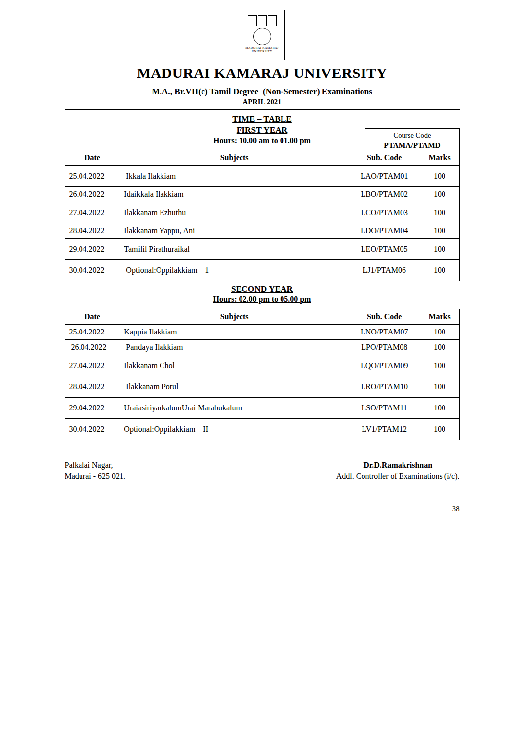MADURAI KAMARAJ UNIVERSITY
MADURAI KAMARAJ UNIVERSITY
M.A., Br.VII(c) Tamil Degree (Non-Semester) Examinations
APRIL 2021
TIME – TABLE
FIRST YEAR
Hours: 10.00 am to 01.00 pm
Course Code
PTAMA/PTAMD
| Date | Subjects | Sub. Code | Marks |
| --- | --- | --- | --- |
| 25.04.2022 | Ikkala Ilakkiam | LAO/PTAM01 | 100 |
| 26.04.2022 | Idaikkala Ilakkiam | LBO/PTAM02 | 100 |
| 27.04.2022 | Ilakkanam Ezhuthu | LCO/PTAM03 | 100 |
| 28.04.2022 | Ilakkanam Yappu, Ani | LDO/PTAM04 | 100 |
| 29.04.2022 | Tamilil Pirathuraikal | LEO/PTAM05 | 100 |
| 30.04.2022 | Optional:Oppilakkiam – 1 | LJ1/PTAM06 | 100 |
SECOND YEAR
Hours: 02.00 pm to 05.00 pm
| Date | Subjects | Sub. Code | Marks |
| --- | --- | --- | --- |
| 25.04.2022 | Kappia Ilakkiam | LNO/PTAM07 | 100 |
| 26.04.2022 | Pandaya Ilakkiam | LPO/PTAM08 | 100 |
| 27.04.2022 | Ilakkanam Chol | LQO/PTAM09 | 100 |
| 28.04.2022 | Ilakkanam Porul | LRO/PTAM10 | 100 |
| 29.04.2022 | UraiasiriyarkalumUrai Marabukalum | LSO/PTAM11 | 100 |
| 30.04.2022 | Optional:Oppilakkiam – II | LV1/PTAM12 | 100 |
Palkalai Nagar,
Madurai - 625 021.
Dr.D.Ramakrishnan Addl. Controller of Examinations (i/c).
38